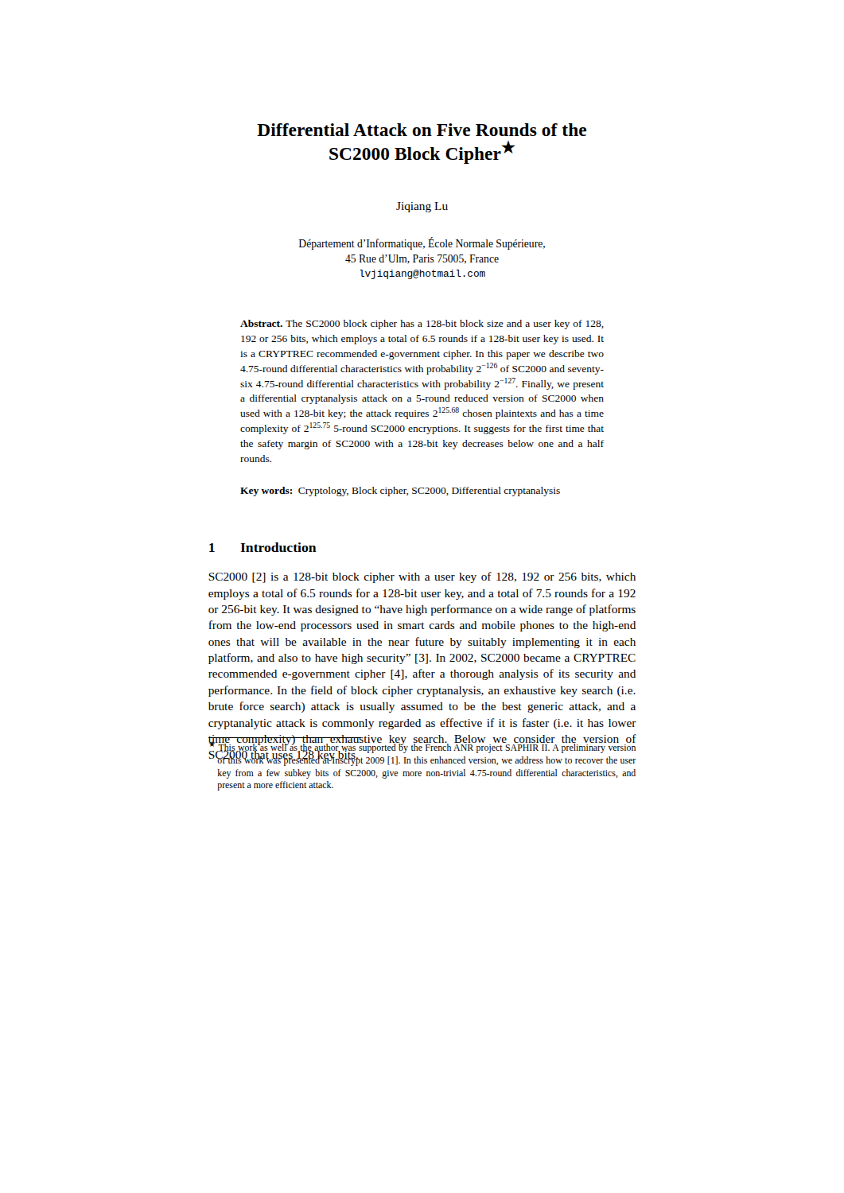Differential Attack on Five Rounds of the
SC2000 Block Cipher★
Jiqiang Lu
Département d’Informatique, École Normale Supérieure,
45 Rue d’Ulm, Paris 75005, France
lvjiqiang@hotmail.com
Abstract. The SC2000 block cipher has a 128-bit block size and a user key of 128, 192 or 256 bits, which employs a total of 6.5 rounds if a 128-bit user key is used. It is a CRYPTREC recommended e-government cipher. In this paper we describe two 4.75-round differential characteristics with probability 2−126 of SC2000 and seventy-six 4.75-round differential characteristics with probability 2−127. Finally, we present a differential cryptanalysis attack on a 5-round reduced version of SC2000 when used with a 128-bit key; the attack requires 2125.68 chosen plaintexts and has a time complexity of 2125.75 5-round SC2000 encryptions. It suggests for the first time that the safety margin of SC2000 with a 128-bit key decreases below one and a half rounds.
Key words: Cryptology, Block cipher, SC2000, Differential cryptanalysis
1 Introduction
SC2000 [2] is a 128-bit block cipher with a user key of 128, 192 or 256 bits, which employs a total of 6.5 rounds for a 128-bit user key, and a total of 7.5 rounds for a 192 or 256-bit key. It was designed to “have high performance on a wide range of platforms from the low-end processors used in smart cards and mobile phones to the high-end ones that will be available in the near future by suitably implementing it in each platform, and also to have high security” [3]. In 2002, SC2000 became a CRYPTREC recommended e-government cipher [4], after a thorough analysis of its security and performance. In the field of block cipher cryptanalysis, an exhaustive key search (i.e. brute force search) attack is usually assumed to be the best generic attack, and a cryptanalytic attack is commonly regarded as effective if it is faster (i.e. it has lower time complexity) than exhaustive key search. Below we consider the version of SC2000 that uses 128 key bits.
★ This work as well as the author was supported by the French ANR project SAPHIR II. A preliminary version of this work was presented at Inscrypt 2009 [1]. In this enhanced version, we address how to recover the user key from a few subkey bits of SC2000, give more non-trivial 4.75-round differential characteristics, and present a more efficient attack.